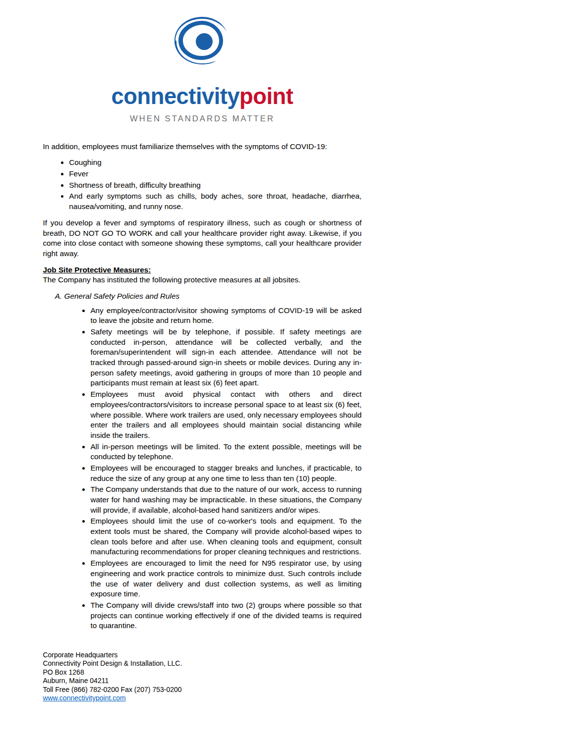connectivity point
WHEN STANDARDS MATTER
In addition, employees must familiarize themselves with the symptoms of COVID-19:
Coughing
Fever
Shortness of breath, difficulty breathing
And early symptoms such as chills, body aches, sore throat, headache, diarrhea, nausea/vomiting, and runny nose.
If you develop a fever and symptoms of respiratory illness, such as cough or shortness of breath, DO NOT GO TO WORK and call your healthcare provider right away. Likewise, if you come into close contact with someone showing these symptoms, call your healthcare provider right away.
Job Site Protective Measures:
The Company has instituted the following protective measures at all jobsites.
General Safety Policies and Rules
Any employee/contractor/visitor showing symptoms of COVID-19 will be asked to leave the jobsite and return home.
Safety meetings will be by telephone, if possible. If safety meetings are conducted in-person, attendance will be collected verbally, and the foreman/superintendent will sign-in each attendee. Attendance will not be tracked through passed-around sign-in sheets or mobile devices. During any in-person safety meetings, avoid gathering in groups of more than 10 people and participants must remain at least six (6) feet apart.
Employees must avoid physical contact with others and direct employees/contractors/visitors to increase personal space to at least six (6) feet, where possible. Where work trailers are used, only necessary employees should enter the trailers and all employees should maintain social distancing while inside the trailers.
All in-person meetings will be limited. To the extent possible, meetings will be conducted by telephone.
Employees will be encouraged to stagger breaks and lunches, if practicable, to reduce the size of any group at any one time to less than ten (10) people.
The Company understands that due to the nature of our work, access to running water for hand washing may be impracticable. In these situations, the Company will provide, if available, alcohol-based hand sanitizers and/or wipes.
Employees should limit the use of co-worker's tools and equipment. To the extent tools must be shared, the Company will provide alcohol-based wipes to clean tools before and after use. When cleaning tools and equipment, consult manufacturing recommendations for proper cleaning techniques and restrictions.
Employees are encouraged to limit the need for N95 respirator use, by using engineering and work practice controls to minimize dust. Such controls include the use of water delivery and dust collection systems, as well as limiting exposure time.
The Company will divide crews/staff into two (2) groups where possible so that projects can continue working effectively if one of the divided teams is required to quarantine.
Corporate Headquarters
Connectivity Point Design & Installation, LLC.
PO Box 1268
Auburn, Maine 04211
Toll Free (866) 782-0200 Fax (207) 753-0200
www.connectivitypoint.com